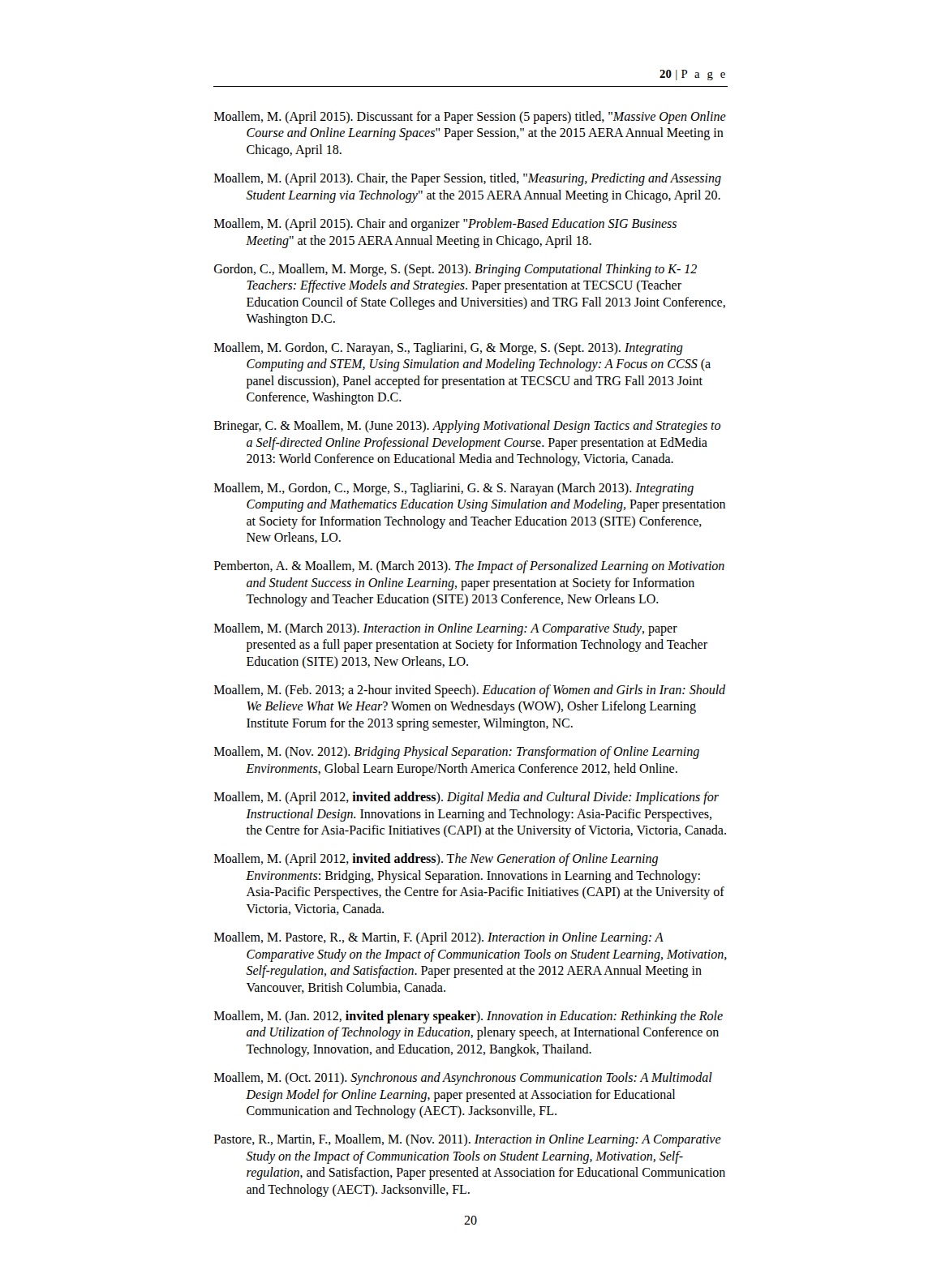20 | P a g e
Moallem, M. (April 2015). Discussant for a Paper Session (5 papers) titled, "Massive Open Online Course and Online Learning Spaces" Paper Session," at the 2015 AERA Annual Meeting in Chicago, April 18.
Moallem, M. (April 2013). Chair, the Paper Session, titled, "Measuring, Predicting and Assessing Student Learning via Technology" at the 2015 AERA Annual Meeting in Chicago, April 20.
Moallem, M. (April 2015). Chair and organizer "Problem-Based Education SIG Business Meeting" at the 2015 AERA Annual Meeting in Chicago, April 18.
Gordon, C., Moallem, M. Morge, S. (Sept. 2013). Bringing Computational Thinking to K- 12 Teachers: Effective Models and Strategies. Paper presentation at TECSCU (Teacher Education Council of State Colleges and Universities) and TRG Fall 2013 Joint Conference, Washington D.C.
Moallem, M. Gordon, C. Narayan, S., Tagliarini, G, & Morge, S. (Sept. 2013). Integrating Computing and STEM, Using Simulation and Modeling Technology: A Focus on CCSS (a panel discussion), Panel accepted for presentation at TECSCU and TRG Fall 2013 Joint Conference, Washington D.C.
Brinegar, C. & Moallem, M. (June 2013). Applying Motivational Design Tactics and Strategies to a Self-directed Online Professional Development Course. Paper presentation at EdMedia 2013: World Conference on Educational Media and Technology, Victoria, Canada.
Moallem, M., Gordon, C., Morge, S., Tagliarini, G. & S. Narayan (March 2013). Integrating Computing and Mathematics Education Using Simulation and Modeling, Paper presentation at Society for Information Technology and Teacher Education 2013 (SITE) Conference, New Orleans, LO.
Pemberton, A. & Moallem, M. (March 2013). The Impact of Personalized Learning on Motivation and Student Success in Online Learning, paper presentation at Society for Information Technology and Teacher Education (SITE) 2013 Conference, New Orleans LO.
Moallem, M. (March 2013). Interaction in Online Learning: A Comparative Study, paper presented as a full paper presentation at Society for Information Technology and Teacher Education (SITE) 2013, New Orleans, LO.
Moallem, M. (Feb. 2013; a 2-hour invited Speech). Education of Women and Girls in Iran: Should We Believe What We Hear? Women on Wednesdays (WOW), Osher Lifelong Learning Institute Forum for the 2013 spring semester, Wilmington, NC.
Moallem, M. (Nov. 2012). Bridging Physical Separation: Transformation of Online Learning Environments, Global Learn Europe/North America Conference 2012, held Online.
Moallem, M. (April 2012, invited address). Digital Media and Cultural Divide: Implications for Instructional Design. Innovations in Learning and Technology: Asia-Pacific Perspectives, the Centre for Asia-Pacific Initiatives (CAPI) at the University of Victoria, Victoria, Canada.
Moallem, M. (April 2012, invited address). The New Generation of Online Learning Environments: Bridging, Physical Separation. Innovations in Learning and Technology: Asia-Pacific Perspectives, the Centre for Asia-Pacific Initiatives (CAPI) at the University of Victoria, Victoria, Canada.
Moallem, M. Pastore, R., & Martin, F. (April 2012). Interaction in Online Learning: A Comparative Study on the Impact of Communication Tools on Student Learning, Motivation, Self-regulation, and Satisfaction. Paper presented at the 2012 AERA Annual Meeting in Vancouver, British Columbia, Canada.
Moallem, M. (Jan. 2012, invited plenary speaker). Innovation in Education: Rethinking the Role and Utilization of Technology in Education, plenary speech, at International Conference on Technology, Innovation, and Education, 2012, Bangkok, Thailand.
Moallem, M. (Oct. 2011). Synchronous and Asynchronous Communication Tools: A Multimodal Design Model for Online Learning, paper presented at Association for Educational Communication and Technology (AECT). Jacksonville, FL.
Pastore, R., Martin, F., Moallem, M. (Nov. 2011). Interaction in Online Learning: A Comparative Study on the Impact of Communication Tools on Student Learning, Motivation, Self-regulation, and Satisfaction, Paper presented at Association for Educational Communication and Technology (AECT). Jacksonville, FL.
20